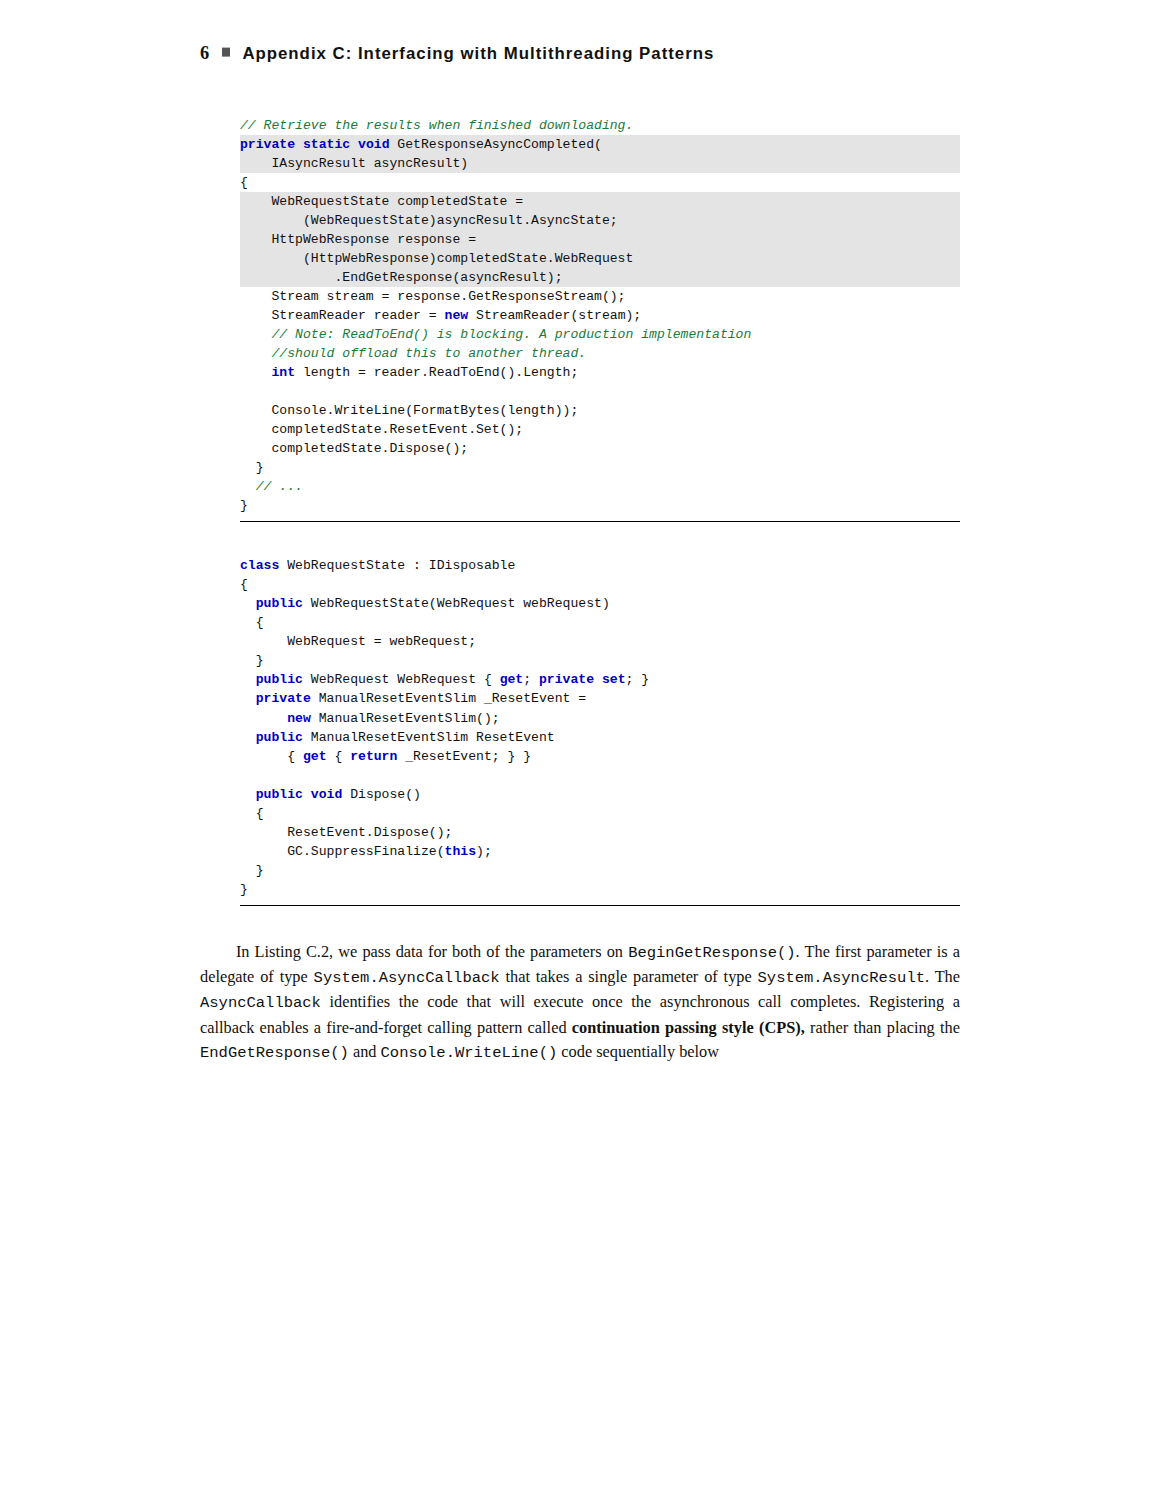6
Appendix C: Interfacing with Multithreading Patterns
// Retrieve the results when finished downloading.
private static void GetResponseAsyncCompleted(
    IAsyncResult asyncResult)
{
    WebRequestState completedState =
        (WebRequestState)asyncResult.AsyncState;
    HttpWebResponse response =
        (HttpWebResponse)completedState.WebRequest
            .EndGetResponse(asyncResult);
    Stream stream = response.GetResponseStream();
    StreamReader reader = new StreamReader(stream);
    // Note: ReadToEnd() is blocking. A production implementation
    //should offload this to another thread.
    int length = reader.ReadToEnd().Length;

    Console.WriteLine(FormatBytes(length));
    completedState.ResetEvent.Set();
    completedState.Dispose();
  }
  // ...
}
class WebRequestState : IDisposable
{
  public WebRequestState(WebRequest webRequest)
  {
      WebRequest = webRequest;
  }
  public WebRequest WebRequest { get; private set; }
  private ManualResetEventSlim _ResetEvent =
      new ManualResetEventSlim();
  public ManualResetEventSlim ResetEvent
      { get { return _ResetEvent; } }

  public void Dispose()
  {
      ResetEvent.Dispose();
      GC.SuppressFinalize(this);
  }
}
In Listing C.2, we pass data for both of the parameters on BeginGetResponse(). The first parameter is a delegate of type System.AsyncCallback that takes a single parameter of type System.AsyncResult. The AsyncCallback identifies the code that will execute once the asynchronous call completes. Registering a callback enables a fire-and-forget calling pattern called continuation passing style (CPS), rather than placing the EndGetResponse() and Console.WriteLine() code sequentially below